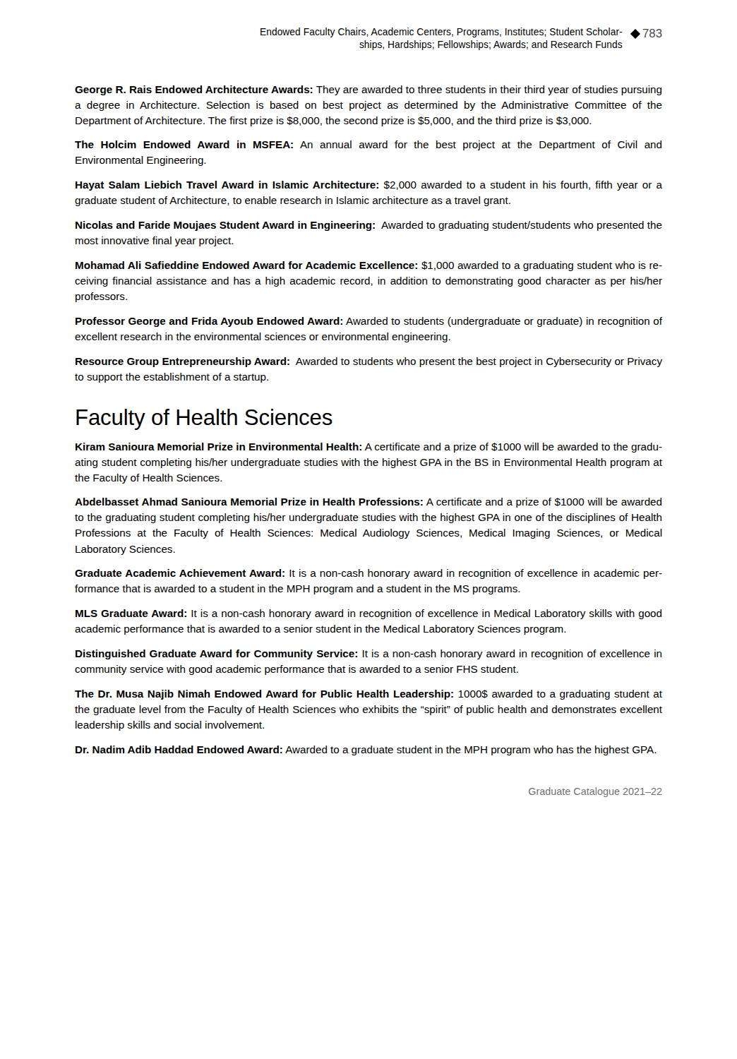Endowed Faculty Chairs, Academic Centers, Programs, Institutes; Student Scholar-
ships, Hardships; Fellowships; Awards; and Research Funds
783
George R. Rais Endowed Architecture Awards: They are awarded to three students in their third year of studies pursuing a degree in Architecture. Selection is based on best project as determined by the Administrative Committee of the Department of Architecture. The first prize is $8,000, the second prize is $5,000, and the third prize is $3,000.
The Holcim Endowed Award in MSFEA: An annual award for the best project at the Department of Civil and Environmental Engineering.
Hayat Salam Liebich Travel Award in Islamic Architecture: $2,000 awarded to a student in his fourth, fifth year or a graduate student of Architecture, to enable research in Islamic architecture as a travel grant.
Nicolas and Faride Moujaes Student Award in Engineering: Awarded to graduating student/students who presented the most innovative final year project.
Mohamad Ali Safieddine Endowed Award for Academic Excellence: $1,000 awarded to a graduating student who is receiving financial assistance and has a high academic record, in addition to demonstrating good character as per his/her professors.
Professor George and Frida Ayoub Endowed Award: Awarded to students (undergraduate or graduate) in recognition of excellent research in the environmental sciences or environmental engineering.
Resource Group Entrepreneurship Award: Awarded to students who present the best project in Cybersecurity or Privacy to support the establishment of a startup.
Faculty of Health Sciences
Kiram Sanioura Memorial Prize in Environmental Health: A certificate and a prize of $1000 will be awarded to the graduating student completing his/her undergraduate studies with the highest GPA in the BS in Environmental Health program at the Faculty of Health Sciences.
Abdelbasset Ahmad Sanioura Memorial Prize in Health Professions: A certificate and a prize of $1000 will be awarded to the graduating student completing his/her undergraduate studies with the highest GPA in one of the disciplines of Health Professions at the Faculty of Health Sciences: Medical Audiology Sciences, Medical Imaging Sciences, or Medical Laboratory Sciences.
Graduate Academic Achievement Award: It is a non-cash honorary award in recognition of excellence in academic performance that is awarded to a student in the MPH program and a student in the MS programs.
MLS Graduate Award: It is a non-cash honorary award in recognition of excellence in Medical Laboratory skills with good academic performance that is awarded to a senior student in the Medical Laboratory Sciences program.
Distinguished Graduate Award for Community Service: It is a non-cash honorary award in recognition of excellence in community service with good academic performance that is awarded to a senior FHS student.
The Dr. Musa Najib Nimah Endowed Award for Public Health Leadership: 1000$ awarded to a graduating student at the graduate level from the Faculty of Health Sciences who exhibits the “spirit” of public health and demonstrates excellent leadership skills and social involvement.
Dr. Nadim Adib Haddad Endowed Award: Awarded to a graduate student in the MPH program who has the highest GPA.
Graduate Catalogue 2021–22